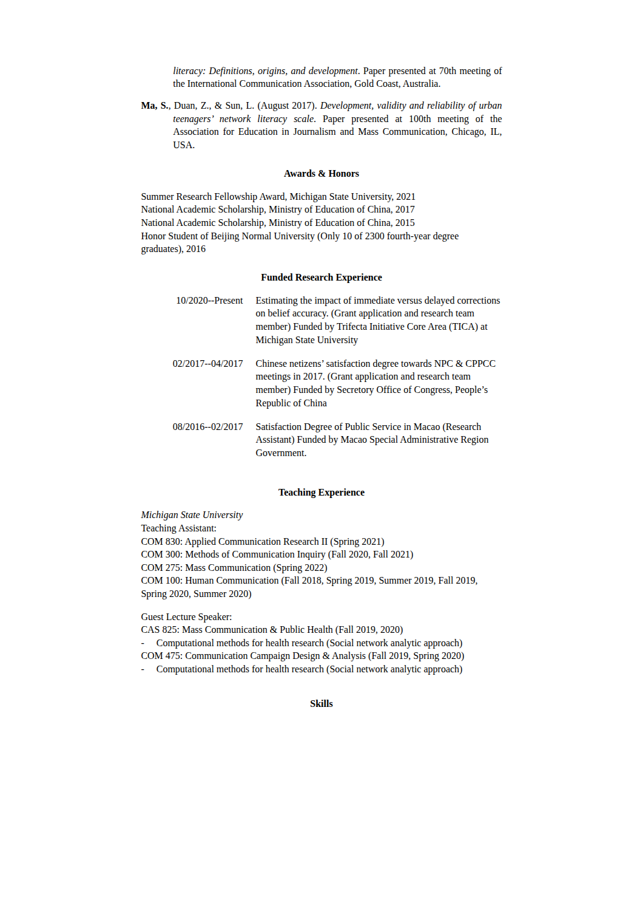literacy: Definitions, origins, and development. Paper presented at 70th meeting of the International Communication Association, Gold Coast, Australia.
Ma, S., Duan, Z., & Sun, L. (August 2017). Development, validity and reliability of urban teenagers’ network literacy scale. Paper presented at 100th meeting of the Association for Education in Journalism and Mass Communication, Chicago, IL, USA.
Awards & Honors
Summer Research Fellowship Award, Michigan State University, 2021
National Academic Scholarship, Ministry of Education of China, 2017
National Academic Scholarship, Ministry of Education of China, 2015
Honor Student of Beijing Normal University (Only 10 of 2300 fourth-year degree graduates), 2016
Funded Research Experience
| 10/2020--Present | Estimating the impact of immediate versus delayed corrections on belief accuracy. (Grant application and research team member) Funded by Trifecta Initiative Core Area (TICA) at Michigan State University |
| 02/2017--04/2017 | Chinese netizens’ satisfaction degree towards NPC & CPPCC meetings in 2017. (Grant application and research team member) Funded by Secretory Office of Congress, People’s Republic of China |
| 08/2016--02/2017 | Satisfaction Degree of Public Service in Macao (Research Assistant) Funded by Macao Special Administrative Region Government. |
Teaching Experience
Michigan State University
Teaching Assistant:
COM 830: Applied Communication Research II (Spring 2021)
COM 300: Methods of Communication Inquiry (Fall 2020, Fall 2021)
COM 275: Mass Communication (Spring 2022)
COM 100: Human Communication (Fall 2018, Spring 2019, Summer 2019, Fall 2019, Spring 2020, Summer 2020)
Guest Lecture Speaker:
CAS 825: Mass Communication & Public Health (Fall 2019, 2020)
- Computational methods for health research (Social network analytic approach)
COM 475: Communication Campaign Design & Analysis (Fall 2019, Spring 2020)
- Computational methods for health research (Social network analytic approach)
Skills